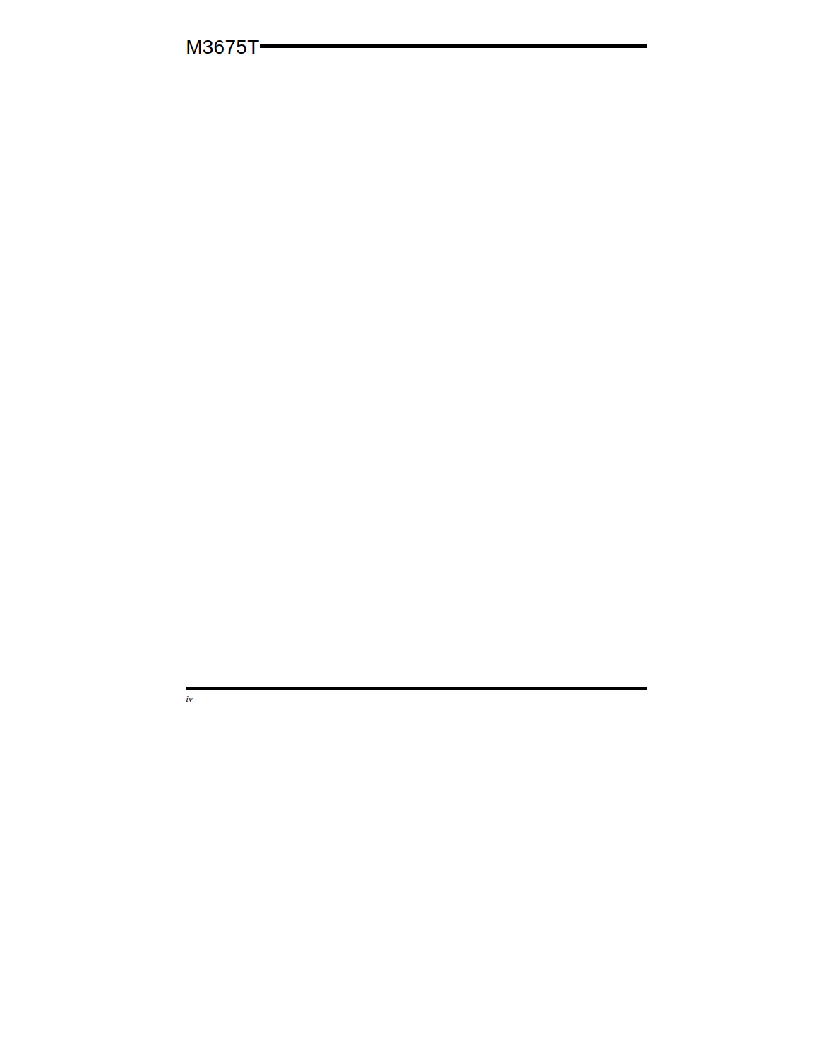M3675T
iv